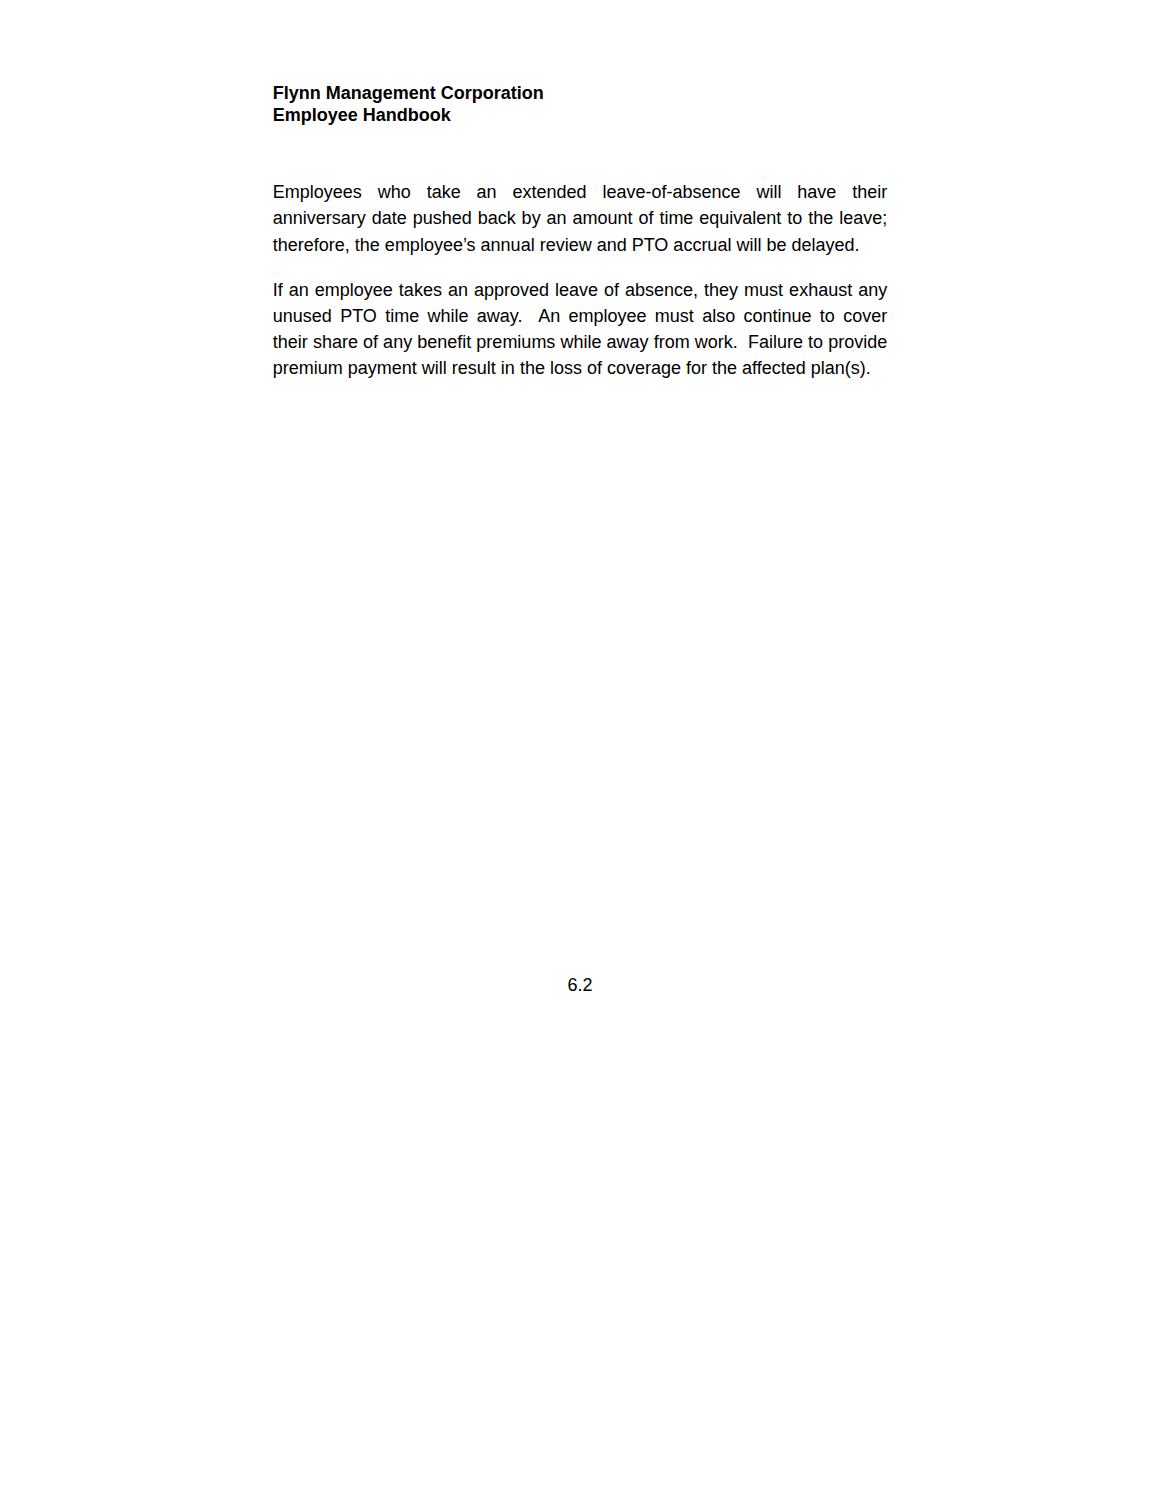Flynn Management Corporation Employee Handbook
Employees who take an extended leave-of-absence will have their anniversary date pushed back by an amount of time equivalent to the leave; therefore, the employee’s annual review and PTO accrual will be delayed.
If an employee takes an approved leave of absence, they must exhaust any unused PTO time while away. An employee must also continue to cover their share of any benefit premiums while away from work. Failure to provide premium payment will result in the loss of coverage for the affected plan(s).
6.2